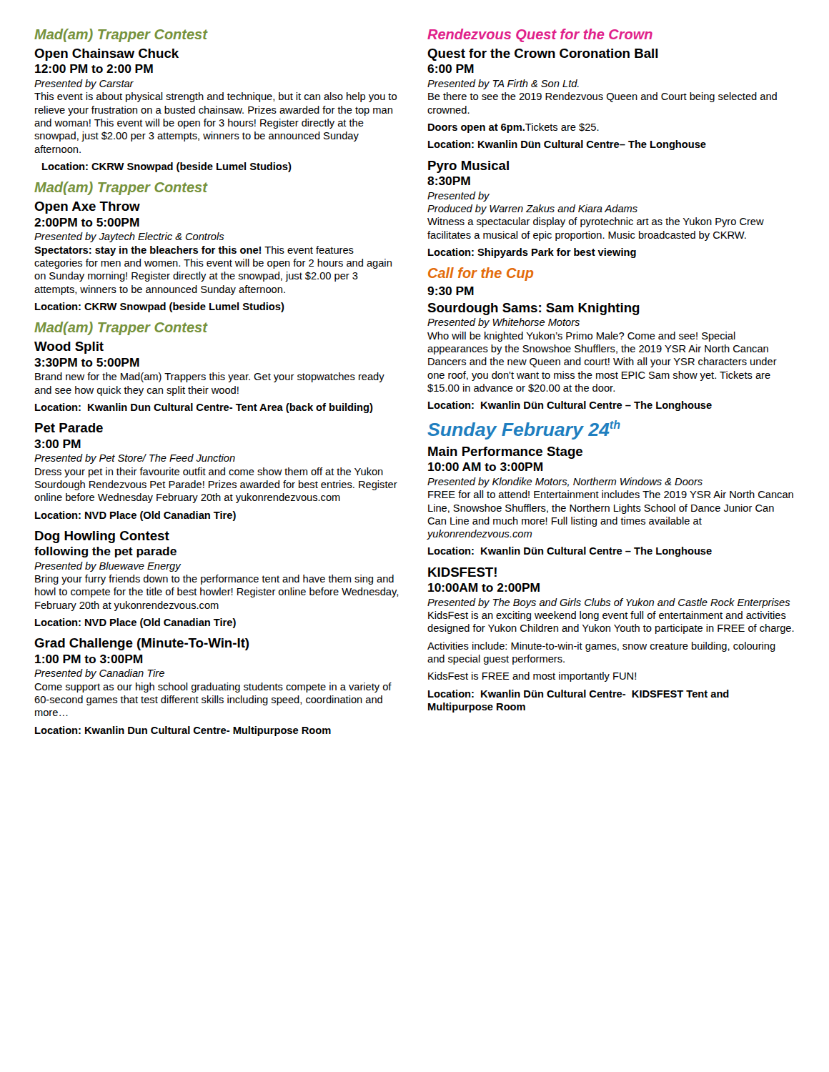Mad(am) Trapper Contest
Open Chainsaw Chuck
12:00 PM to 2:00 PM
Presented by Carstar
This event is about physical strength and technique, but it can also help you to relieve your frustration on a busted chainsaw. Prizes awarded for the top man and woman! This event will be open for 3 hours! Register directly at the snowpad, just $2.00 per 3 attempts, winners to be announced Sunday afternoon.
Location: CKRW Snowpad (beside Lumel Studios)
Mad(am) Trapper Contest
Open Axe Throw
2:00PM to 5:00PM
Presented by Jaytech Electric & Controls
Spectators: stay in the bleachers for this one! This event features categories for men and women. This event will be open for 2 hours and again on Sunday morning! Register directly at the snowpad, just $2.00 per 3 attempts, winners to be announced Sunday afternoon.
Location: CKRW Snowpad (beside Lumel Studios)
Mad(am) Trapper Contest
Wood Split
3:30PM to 5:00PM
Brand new for the Mad(am) Trappers this year. Get your stopwatches ready and see how quick they can split their wood!
Location: Kwanlin Dun Cultural Centre- Tent Area (back of building)
Pet Parade
3:00 PM
Presented by Pet Store/ The Feed Junction
Dress your pet in their favourite outfit and come show them off at the Yukon Sourdough Rendezvous Pet Parade! Prizes awarded for best entries. Register online before Wednesday February 20th at yukonrendezvous.com
Location: NVD Place (Old Canadian Tire)
Dog Howling Contest
following the pet parade
Presented by Bluewave Energy
Bring your furry friends down to the performance tent and have them sing and howl to compete for the title of best howler! Register online before Wednesday, February 20th at yukonrendezvous.com
Location: NVD Place (Old Canadian Tire)
Grad Challenge (Minute-To-Win-It)
1:00 PM to 3:00PM
Presented by Canadian Tire
Come support as our high school graduating students compete in a variety of 60-second games that test different skills including speed, coordination and more…
Location: Kwanlin Dun Cultural Centre- Multipurpose Room
Rendezvous Quest for the Crown
Quest for the Crown Coronation Ball
6:00 PM
Presented by TA Firth & Son Ltd.
Be there to see the 2019 Rendezvous Queen and Court being selected and crowned.
Doors open at 6pm. Tickets are $25.
Location: Kwanlin Dün Cultural Centre– The Longhouse
Pyro Musical
8:30PM
Presented by
Produced by Warren Zakus and Kiara Adams
Witness a spectacular display of pyrotechnic art as the Yukon Pyro Crew facilitates a musical of epic proportion. Music broadcasted by CKRW.
Location: Shipyards Park for best viewing
Call for the Cup
9:30 PM
Sourdough Sams: Sam Knighting
Presented by Whitehorse Motors
Who will be knighted Yukon’s Primo Male? Come and see! Special appearances by the Snowshoe Shufflers, the 2019 YSR Air North Cancan Dancers and the new Queen and court! With all your YSR characters under one roof, you don't want to miss the most EPIC Sam show yet. Tickets are $15.00 in advance or $20.00 at the door.
Location: Kwanlin Dün Cultural Centre – The Longhouse
Sunday February 24th
Main Performance Stage
10:00 AM to 3:00PM
Presented by Klondike Motors, Northerm Windows & Doors
FREE for all to attend! Entertainment includes The 2019 YSR Air North Cancan Line, Snowshoe Shufflers, the Northern Lights School of Dance Junior Can Can Line and much more! Full listing and times available at yukonrendezvous.com
Location: Kwanlin Dün Cultural Centre – The Longhouse
KIDSFEST!
10:00AM to 2:00PM
Presented by The Boys and Girls Clubs of Yukon and Castle Rock Enterprises
KidsFest is an exciting weekend long event full of entertainment and activities designed for Yukon Children and Yukon Youth to participate in FREE of charge.
Activities include: Minute-to-win-it games, snow creature building, colouring and special guest performers.
KidsFest is FREE and most importantly FUN!
Location: Kwanlin Dün Cultural Centre- KIDSFEST Tent and Multipurpose Room